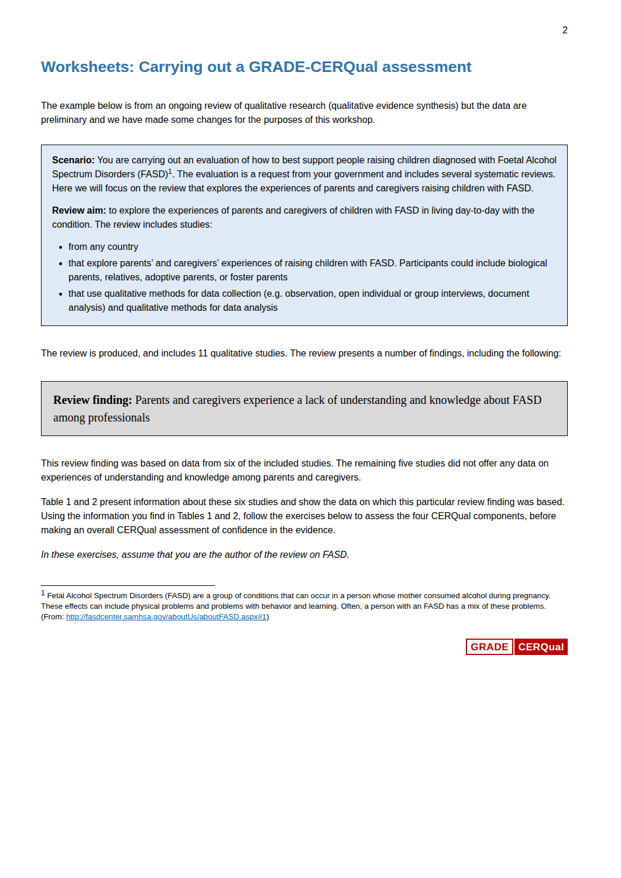2
Worksheets: Carrying out a GRADE-CERQual assessment
The example below is from an ongoing review of qualitative research (qualitative evidence synthesis) but the data are preliminary and we have made some changes for the purposes of this workshop.
Scenario: You are carrying out an evaluation of how to best support people raising children diagnosed with Foetal Alcohol Spectrum Disorders (FASD)1. The evaluation is a request from your government and includes several systematic reviews. Here we will focus on the review that explores the experiences of parents and caregivers raising children with FASD.
Review aim: to explore the experiences of parents and caregivers of children with FASD in living day-to-day with the condition. The review includes studies:
from any country
that explore parents’ and caregivers’ experiences of raising children with FASD. Participants could include biological parents, relatives, adoptive parents, or foster parents
that use qualitative methods for data collection (e.g. observation, open individual or group interviews, document analysis) and qualitative methods for data analysis
The review is produced, and includes 11 qualitative studies. The review presents a number of findings, including the following:
Review finding: Parents and caregivers experience a lack of understanding and knowledge about FASD among professionals
This review finding was based on data from six of the included studies. The remaining five studies did not offer any data on experiences of understanding and knowledge among parents and caregivers.
Table 1 and 2 present information about these six studies and show the data on which this particular review finding was based. Using the information you find in Tables 1 and 2, follow the exercises below to assess the four CERQual components, before making an overall CERQual assessment of confidence in the evidence.
In these exercises, assume that you are the author of the review on FASD.
1 Fetal Alcohol Spectrum Disorders (FASD) are a group of conditions that can occur in a person whose mother consumed alcohol during pregnancy. These effects can include physical problems and problems with behavior and learning. Often, a person with an FASD has a mix of these problems. (From: http://fasdcenter.samhsa.gov/aboutUs/aboutFASD.aspx#1)
GRADE CERQual